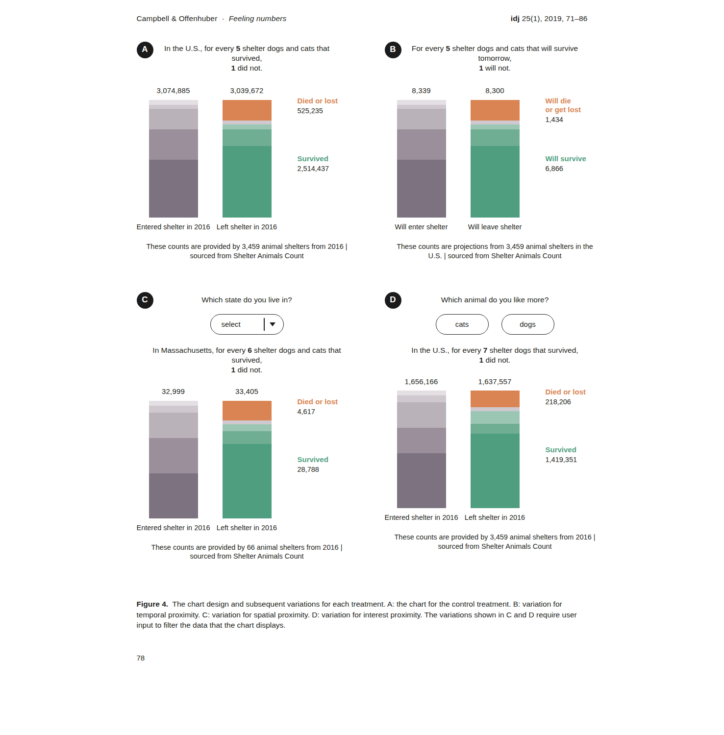Campbell & Offenhuber · Feeling numbers
idj 25(1), 2019, 71–86
A
In the U.S., for every 5 shelter dogs and cats that survived,
1 did not.
3,074,885
Entered shelter in 2016
3,039,672
Left shelter in 2016
Died or lost
525,235
Survived
2,514,437
These counts are provided by 3,459 animal shelters from 2016 | sourced from Shelter Animals Count
B
For every 5 shelter dogs and cats that will survive tomorrow,
1 will not.
8,339
Will enter shelter
8,300
Will leave shelter
Will die
or get lost
1,434
Will survive
6,866
These counts are projections from 3,459 animal shelters in the U.S. | sourced from Shelter Animals Count
C
Which state do you live in?
select
In Massachusetts, for every 6 shelter dogs and cats that survived,
1 did not.
32,999
Entered shelter in 2016
33,405
Left shelter in 2016
Died or lost
4,617
Survived
28,788
These counts are provided by 66 animal shelters from 2016 | sourced from Shelter Animals Count
D
Which animal do you like more?
cats
dogs
In the U.S., for every 7 shelter dogs that survived,
1 did not.
1,656,166
Entered shelter in 2016
1,637,557
Left shelter in 2016
Died or lost
218,206
Survived
1,419,351
These counts are provided by 3,459 animal shelters from 2016 | sourced from Shelter Animals Count
Figure 4. The chart design and subsequent variations for each treatment. A: the chart for the control treatment. B: variation for temporal proximity. C: variation for spatial proximity. D: variation for interest proximity. The variations shown in C and D require user input to filter the data that the chart displays.
78